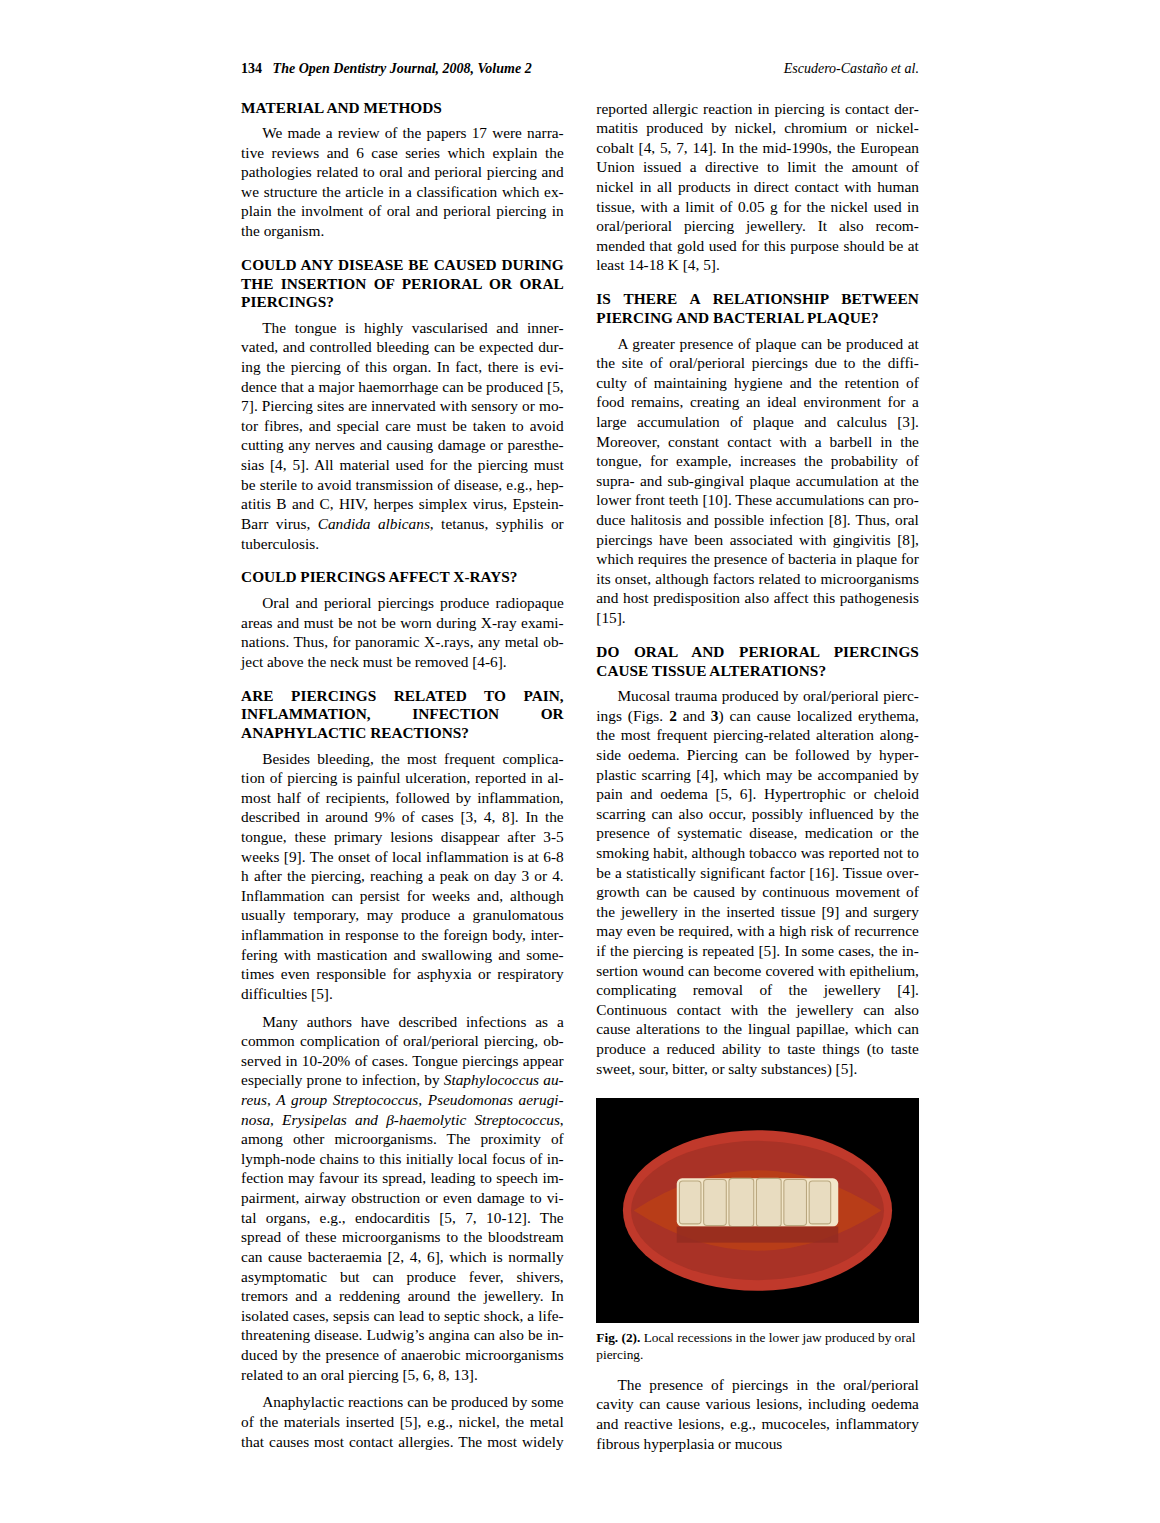134 The Open Dentistry Journal, 2008, Volume 2
Escudero-Castaño et al.
Material and Methods
We made a review of the papers 17 were narrative reviews and 6 case series which explain the pathologies related to oral and perioral piercing and we structure the article in a classification which explain the involment of oral and perioral piercing in the organism.
Could any disease be caused during the insertion of perioral or oral piercings?
The tongue is highly vascularised and innervated, and controlled bleeding can be expected during the piercing of this organ. In fact, there is evidence that a major haemorrhage can be produced [5, 7]. Piercing sites are innervated with sensory or motor fibres, and special care must be taken to avoid cutting any nerves and causing damage or paresthesias [4, 5]. All material used for the piercing must be sterile to avoid transmission of disease, e.g., hepatitis B and C, HIV, herpes simplex virus, Epstein-Barr virus, Candida albicans, tetanus, syphilis or tuberculosis.
Could piercings affect X-rays?
Oral and perioral piercings produce radiopaque areas and must be not be worn during X-ray examinations. Thus, for panoramic X-.rays, any metal object above the neck must be removed [4-6].
Are piercings related to pain, inflammation, infection or anaphylactic reactions?
Besides bleeding, the most frequent complication of piercing is painful ulceration, reported in almost half of recipients, followed by inflammation, described in around 9% of cases [3, 4, 8]. In the tongue, these primary lesions disappear after 3-5 weeks [9]. The onset of local inflammation is at 6-8 h after the piercing, reaching a peak on day 3 or 4. Inflammation can persist for weeks and, although usually temporary, may produce a granulomatous inflammation in response to the foreign body, interfering with mastication and swallowing and sometimes even responsible for asphyxia or respiratory difficulties [5].
Many authors have described infections as a common complication of oral/perioral piercing, observed in 10-20% of cases. Tongue piercings appear especially prone to infection, by Staphylococcus aureus, A group Streptococcus, Pseudomonas aeruginosa, Erysipelas and β-haemolytic Streptococcus, among other microorganisms. The proximity of lymph-node chains to this initially local focus of infection may favour its spread, leading to speech impairment, airway obstruction or even damage to vital organs, e.g., endocarditis [5, 7, 10-12]. The spread of these microorganisms to the bloodstream can cause bacteraemia [2, 4, 6], which is normally asymptomatic but can produce fever, shivers, tremors and a reddening around the jewellery. In isolated cases, sepsis can lead to septic shock, a life-threatening disease. Ludwig’s angina can also be induced by the presence of anaerobic microorganisms related to an oral piercing [5, 6, 8, 13].
Anaphylactic reactions can be produced by some of the materials inserted [5], e.g., nickel, the metal that causes most contact allergies. The most widely reported allergic reaction in piercing is contact dermatitis produced by nickel, chromium or nickel-cobalt [4, 5, 7, 14]. In the mid-1990s, the European Union issued a directive to limit the amount of nickel in all products in direct contact with human tissue, with a limit of 0.05 g for the nickel used in oral/perioral piercing jewellery. It also recommended that gold used for this purpose should be at least 14-18 K [4, 5].
Is there a relationship between piercing and bacterial plaque?
A greater presence of plaque can be produced at the site of oral/perioral piercings due to the difficulty of maintaining hygiene and the retention of food remains, creating an ideal environment for a large accumulation of plaque and calculus [3]. Moreover, constant contact with a barbell in the tongue, for example, increases the probability of supra- and sub-gingival plaque accumulation at the lower front teeth [10]. These accumulations can produce halitosis and possible infection [8]. Thus, oral piercings have been associated with gingivitis [8], which requires the presence of bacteria in plaque for its onset, although factors related to microorganisms and host predisposition also affect this pathogenesis [15].
Do oral and perioral piercings cause tissue alterations?
Mucosal trauma produced by oral/perioral piercings (Figs. 2 and 3) can cause localized erythema, the most frequent piercing-related alteration alongside oedema. Piercing can be followed by hyperplastic scarring [4], which may be accompanied by pain and oedema [5, 6]. Hypertrophic or cheloid scarring can also occur, possibly influenced by the presence of systematic disease, medication or the smoking habit, although tobacco was reported not to be a statistically significant factor [16]. Tissue overgrowth can be caused by continuous movement of the jewellery in the inserted tissue [9] and surgery may even be required, with a high risk of recurrence if the piercing is repeated [5]. In some cases, the insertion wound can become covered with epithelium, complicating removal of the jewellery [4]. Continuous contact with the jewellery can also cause alterations to the lingual papillae, which can produce a reduced ability to taste things (to taste sweet, sour, bitter, or salty substances) [5].
Fig. (2). Local recessions in the lower jaw produced by oral piercing.
The presence of piercings in the oral/perioral cavity can cause various lesions, including oedema and reactive lesions, e.g., mucoceles, inflammatory fibrous hyperplasia or mucous